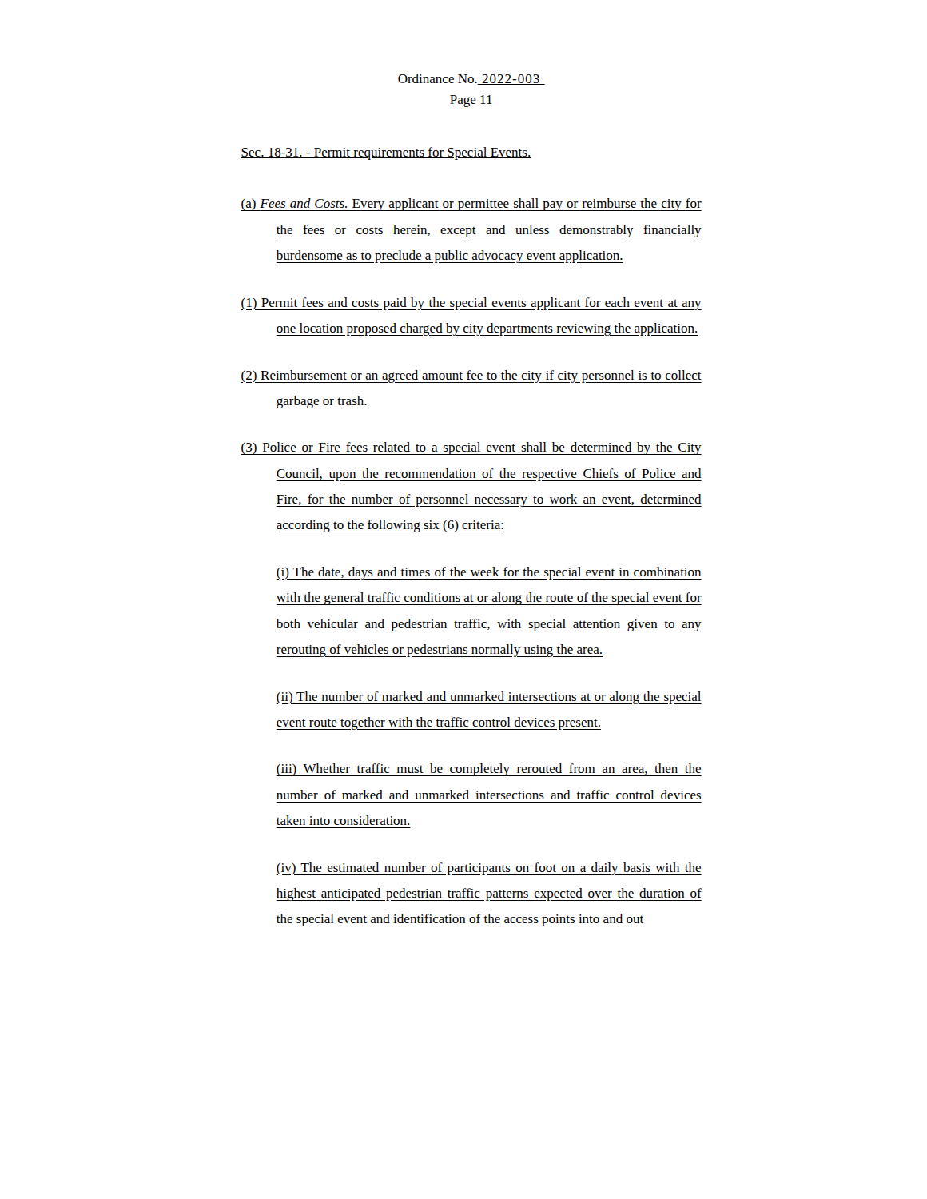Ordinance No. 2022-003
Page 11
Sec. 18-31. - Permit requirements for Special Events.
(a) Fees and Costs. Every applicant or permittee shall pay or reimburse the city for the fees or costs herein, except and unless demonstrably financially burdensome as to preclude a public advocacy event application.
(1) Permit fees and costs paid by the special events applicant for each event at any one location proposed charged by city departments reviewing the application.
(2) Reimbursement or an agreed amount fee to the city if city personnel is to collect garbage or trash.
(3) Police or Fire fees related to a special event shall be determined by the City Council, upon the recommendation of the respective Chiefs of Police and Fire, for the number of personnel necessary to work an event, determined according to the following six (6) criteria:
(i) The date, days and times of the week for the special event in combination with the general traffic conditions at or along the route of the special event for both vehicular and pedestrian traffic, with special attention given to any rerouting of vehicles or pedestrians normally using the area.
(ii) The number of marked and unmarked intersections at or along the special event route together with the traffic control devices present.
(iii) Whether traffic must be completely rerouted from an area, then the number of marked and unmarked intersections and traffic control devices taken into consideration.
(iv) The estimated number of participants on foot on a daily basis with the highest anticipated pedestrian traffic patterns expected over the duration of the special event and identification of the access points into and out